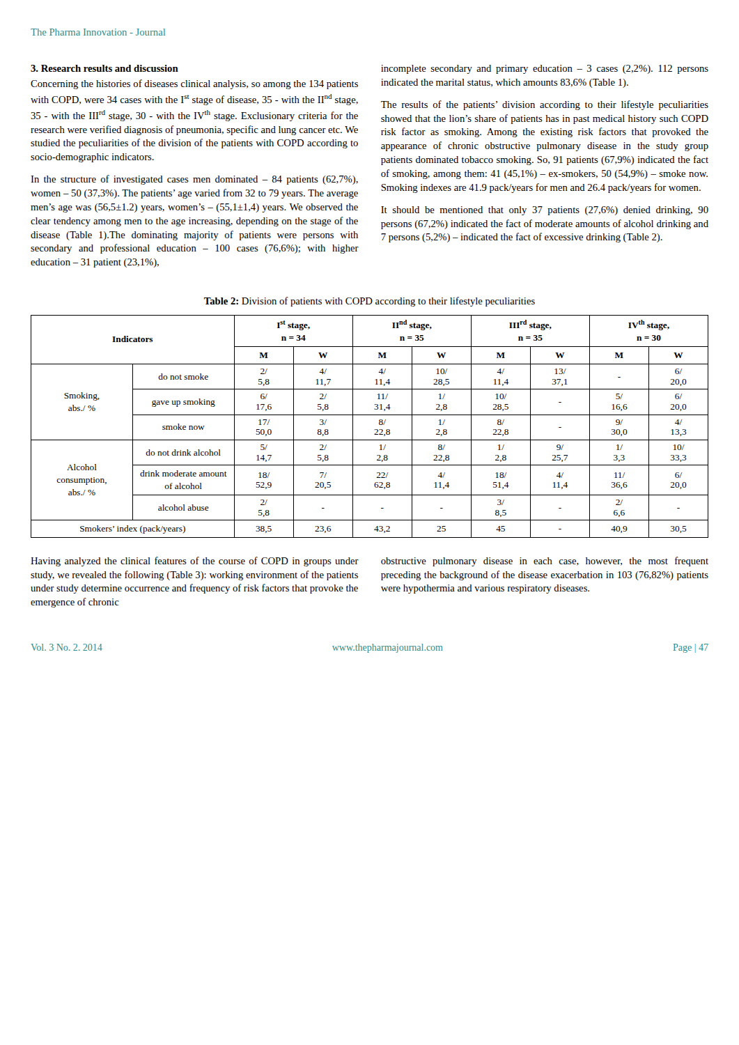The Pharma Innovation - Journal
3. Research results and discussion
Concerning the histories of diseases clinical analysis, so among the 134 patients with COPD, were 34 cases with the Ist stage of disease, 35 - with the IInd stage, 35 - with the IIIrd stage, 30 - with the IVth stage. Exclusionary criteria for the research were verified diagnosis of pneumonia, specific and lung cancer etc. We studied the peculiarities of the division of the patients with COPD according to socio-demographic indicators.
In the structure of investigated cases men dominated – 84 patients (62,7%), women – 50 (37,3%). The patients’ age varied from 32 to 79 years. The average men’s age was (56,5±1.2) years, women’s – (55,1±1,4) years. We observed the clear tendency among men to the age increasing, depending on the stage of the disease (Table 1).The dominating majority of patients were persons with secondary and professional education – 100 cases (76,6%); with higher education – 31 patient (23,1%),
incomplete secondary and primary education – 3 cases (2,2%). 112 persons indicated the marital status, which amounts 83,6% (Table 1).
The results of the patients’ division according to their lifestyle peculiarities showed that the lion’s share of patients has in past medical history such COPD risk factor as smoking. Among the existing risk factors that provoked the appearance of chronic obstructive pulmonary disease in the study group patients dominated tobacco smoking. So, 91 patients (67,9%) indicated the fact of smoking, among them: 41 (45,1%) – ex-smokers, 50 (54,9%) – smoke now. Smoking indexes are 41.9 pack/years for men and 26.4 pack/years for women.
It should be mentioned that only 37 patients (27,6%) denied drinking, 90 persons (67,2%) indicated the fact of moderate amounts of alcohol drinking and 7 persons (5,2%) – indicated the fact of excessive drinking (Table 2).
Table 2: Division of patients with COPD according to their lifestyle peculiarities
| Indicators | I st stage, n = 34 | II nd stage, n = 35 | III rd stage, n = 35 | IV th stage, n = 30 |
| --- | --- | --- | --- | --- |
| M | W | M | W | M | W | M | W |
| Smoking, abs./ % | do not smoke | 2/ 5,8 | 4/ 11,7 | 4/ 11,4 | 10/ 28,5 | 4/ 11,4 | 13/ 37,1 | - | 6/ 20,0 |
| gave up smoking | 6/ 17,6 | 2/ 5,8 | 11/ 31,4 | 1/ 2,8 | 10/ 28,5 | - | 5/ 16,6 | 6/ 20,0 |
| smoke now | 17/ 50,0 | 3/ 8,8 | 8/ 22,8 | 1/ 2,8 | 8/ 22,8 | - | 9/ 30,0 | 4/ 13,3 |
| Alcohol consumption, abs./ % | do not drink alcohol | 5/ 14,7 | 2/ 5,8 | 1/ 2,8 | 8/ 22,8 | 1/ 2,8 | 9/ 25,7 | 1/ 3,3 | 10/ 33,3 |
| drink moderate amount of alcohol | 18/ 52,9 | 7/ 20,5 | 22/ 62,8 | 4/ 11,4 | 18/ 51,4 | 4/ 11,4 | 11/ 36,6 | 6/ 20,0 |
| alcohol abuse | 2/ 5,8 | - | - | - | 3/ 8,5 | - | 2/ 6,6 | - |
| Smokers’ index (pack/years) | 38,5 | 23,6 | 43,2 | 25 | 45 | - | 40,9 | 30,5 |
Having analyzed the clinical features of the course of COPD in groups under study, we revealed the following (Table 3): working environment of the patients under study determine occurrence and frequency of risk factors that provoke the emergence of chronic
obstructive pulmonary disease in each case, however, the most frequent preceding the background of the disease exacerbation in 103 (76,82%) patients were hypothermia and various respiratory diseases.
Vol. 3 No. 2. 2014
www.thepharmajournal.com
Page | 47